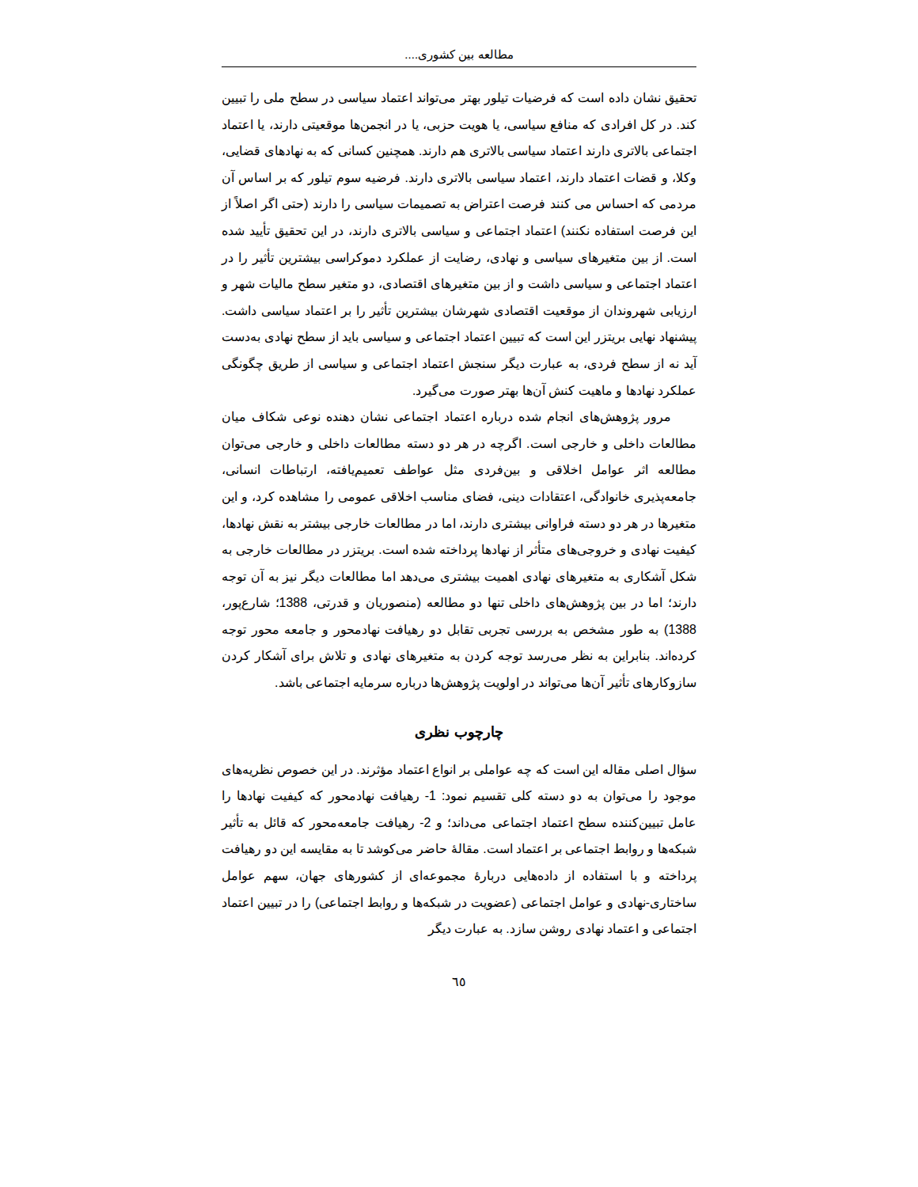مطالعه بین کشوری....
تحقیق نشان داده است که فرضیات تیلور بهتر می‌تواند اعتماد سیاسی در سطح ملی را تبیین کند. در کل افرادی که منافع سیاسی، یا هویت حزبی، یا در انجمن‌ها موقعیتی دارند، یا اعتماد اجتماعی بالاتری دارند اعتماد سیاسی بالاتری هم دارند. همچنین کسانی که به نهادهای قضایی، وکلا، و قضات اعتماد دارند، اعتماد سیاسی بالاتری دارند. فرضیه سوم تیلور که بر اساس آن مردمی که احساس می کنند فرصت اعتراض به تصمیمات سیاسی را دارند (حتی اگر اصلاً از این فرصت استفاده نکنند) اعتماد اجتماعی و سیاسی بالاتری دارند، در این تحقیق تأیید شده است. از بین متغیرهای سیاسی و نهادی، رضایت از عملکرد دموکراسی بیشترین تأثیر را در اعتماد اجتماعی و سیاسی داشت و از بین متغیرهای اقتصادی، دو متغیر سطح مالیات شهر و ارزیابی شهروندان از موقعیت اقتصادی شهرشان بیشترین تأثیر را بر اعتماد سیاسی داشت. پیشنهاد نهایی بریتزر این است که تبیین اعتماد اجتماعی و سیاسی باید از سطح نهادی به‌دست آید نه از سطح فردی، به عبارت دیگر سنجش اعتماد اجتماعی و سیاسی از طریق چگونگی عملکرد نهادها و ماهیت کنش آن‌ها بهتر صورت می‌گیرد.
مرور پژوهش‌های انجام شده درباره اعتماد اجتماعی نشان دهنده نوعی شکاف میان مطالعات داخلی و خارجی است. اگرچه در هر دو دسته مطالعات داخلی و خارجی می‌توان مطالعه اثر عوامل اخلاقی و بین‌فردی مثل عواطف تعمیم‌یافته، ارتباطات انسانی، جامعه‌پذیری خانوادگی، اعتقادات دینی، فضای مناسب اخلاقی عمومی را مشاهده کرد، و این متغیرها در هر دو دسته فراوانی بیشتری دارند، اما در مطالعات خارجی بیشتر به نقش نهادها، کیفیت نهادی و خروجی‌های متأثر از نهادها پرداخته شده است. بریتزر در مطالعات خارجی به شکل آشکاری به متغیرهای نهادی اهمیت بیشتری می‌دهد اما مطالعات دیگر نیز به آن توجه دارند؛ اما در بین پژوهش‌های داخلی تنها دو مطالعه (منصوریان و قدرتی، 1388؛ شارع‌پور، 1388) به طور مشخص به بررسی تجربی تقابل دو رهیافت نهادمحور و جامعه محور توجه کرده‌اند. بنابراین به نظر می‌رسد توجه کردن به متغیرهای نهادی و تلاش برای آشکار کردن سازوکارهای تأثیر آن‌ها می‌تواند در اولویت پژوهش‌ها درباره سرمایه اجتماعی باشد.
چارچوب نظری
سؤال اصلی مقاله این است که چه عواملی بر انواع اعتماد مؤثرند. در این خصوص نظریه‌های موجود را می‌توان به دو دسته کلی تقسیم نمود: 1- رهیافت نهادمحور که کیفیت نهادها را عامل تبیین‌کننده سطح اعتماد اجتماعی می‌داند؛ و 2- رهیافت جامعه‌محور که قائل به تأثیر شبکه‌ها و روابط اجتماعی بر اعتماد است. مقالهٔ حاضر می‌کوشد تا به مقایسه این دو رهیافت پرداخته و با استفاده از داده‌هایی دربارهٔ مجموعه‌ای از کشورهای جهان، سهم عوامل ساختاری-نهادی و عوامل اجتماعی (عضویت در شبکه‌ها و روابط اجتماعی) را در تبیین اعتماد اجتماعی و اعتماد نهادی روشن سازد. به عبارت دیگر
٦٥